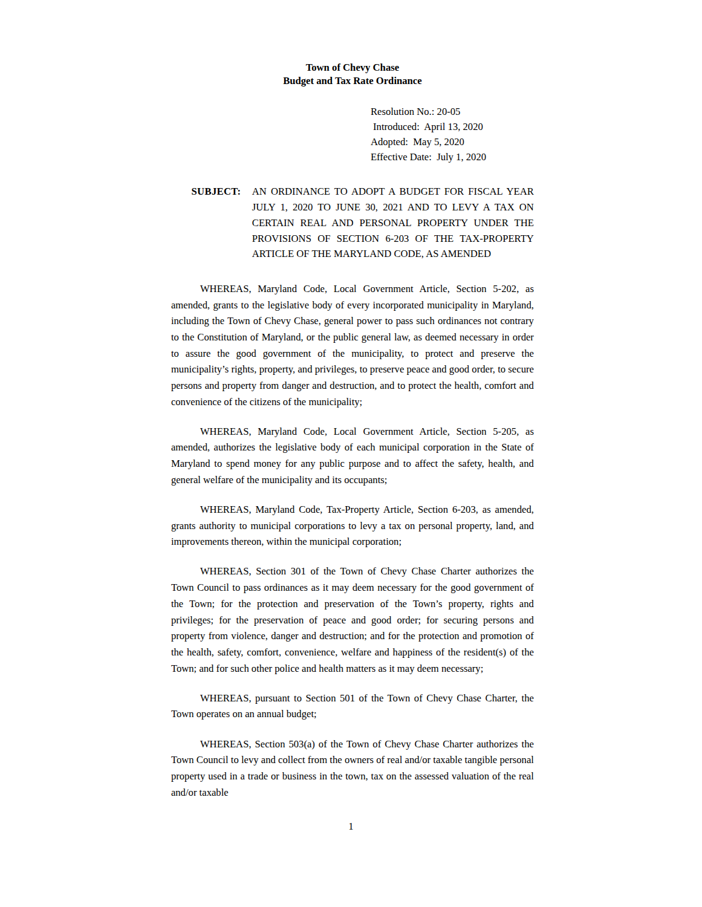Town of Chevy Chase Budget and Tax Rate Ordinance
Resolution No.: 20-05
Introduced: April 13, 2020
Adopted: May 5, 2020
Effective Date: July 1, 2020
SUBJECT:
An Ordinance to adopt a budget for fiscal year July 1, 2020 to June 30, 2021 and to levy a tax on certain real and personal property under the provisions of Section 6-203 of the Tax-Property Article of the Maryland Code, as amended
WHEREAS, Maryland Code, Local Government Article, Section 5-202, as amended, grants to the legislative body of every incorporated municipality in Maryland, including the Town of Chevy Chase, general power to pass such ordinances not contrary to the Constitution of Maryland, or the public general law, as deemed necessary in order to assure the good government of the municipality, to protect and preserve the municipality’s rights, property, and privileges, to preserve peace and good order, to secure persons and property from danger and destruction, and to protect the health, comfort and convenience of the citizens of the municipality;
WHEREAS, Maryland Code, Local Government Article, Section 5-205, as amended, authorizes the legislative body of each municipal corporation in the State of Maryland to spend money for any public purpose and to affect the safety, health, and general welfare of the municipality and its occupants;
WHEREAS, Maryland Code, Tax-Property Article, Section 6-203, as amended, grants authority to municipal corporations to levy a tax on personal property, land, and improvements thereon, within the municipal corporation;
WHEREAS, Section 301 of the Town of Chevy Chase Charter authorizes the Town Council to pass ordinances as it may deem necessary for the good government of the Town; for the protection and preservation of the Town’s property, rights and privileges; for the preservation of peace and good order; for securing persons and property from violence, danger and destruction; and for the protection and promotion of the health, safety, comfort, convenience, welfare and happiness of the resident(s) of the Town; and for such other police and health matters as it may deem necessary;
WHEREAS, pursuant to Section 501 of the Town of Chevy Chase Charter, the Town operates on an annual budget;
WHEREAS, Section 503(a) of the Town of Chevy Chase Charter authorizes the Town Council to levy and collect from the owners of real and/or taxable tangible personal property used in a trade or business in the town, tax on the assessed valuation of the real and/or taxable
1